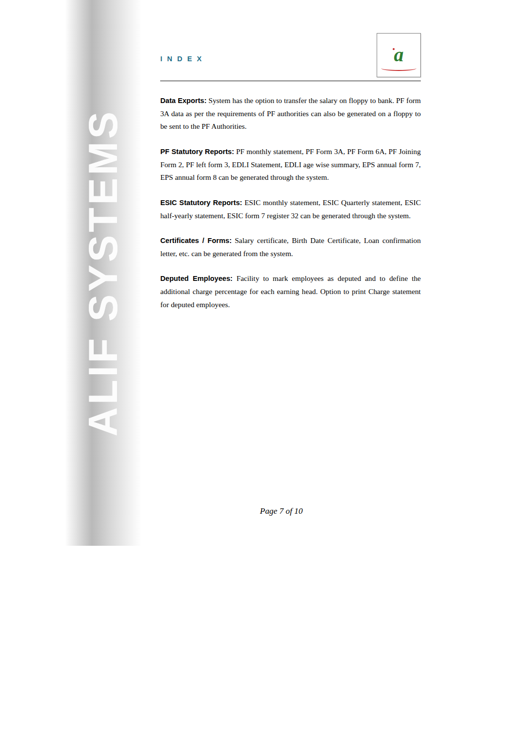ALIF SYSTEMS
I N D E X
a
Data Exports: System has the option to transfer the salary on floppy to bank. PF form 3A data as per the requirements of PF authorities can also be generated on a floppy to be sent to the PF Authorities.
PF Statutory Reports: PF monthly statement, PF Form 3A, PF Form 6A, PF Joining Form 2, PF left form 3, EDLI Statement, EDLI age wise summary, EPS annual form 7, EPS annual form 8 can be generated through the system.
ESIC Statutory Reports: ESIC monthly statement, ESIC Quarterly statement, ESIC half-yearly statement, ESIC form 7 register 32 can be generated through the system.
Certificates / Forms: Salary certificate, Birth Date Certificate, Loan confirmation letter, etc. can be generated from the system.
Deputed Employees: Facility to mark employees as deputed and to define the additional charge percentage for each earning head. Option to print Charge statement for deputed employees.
Page 7 of 10